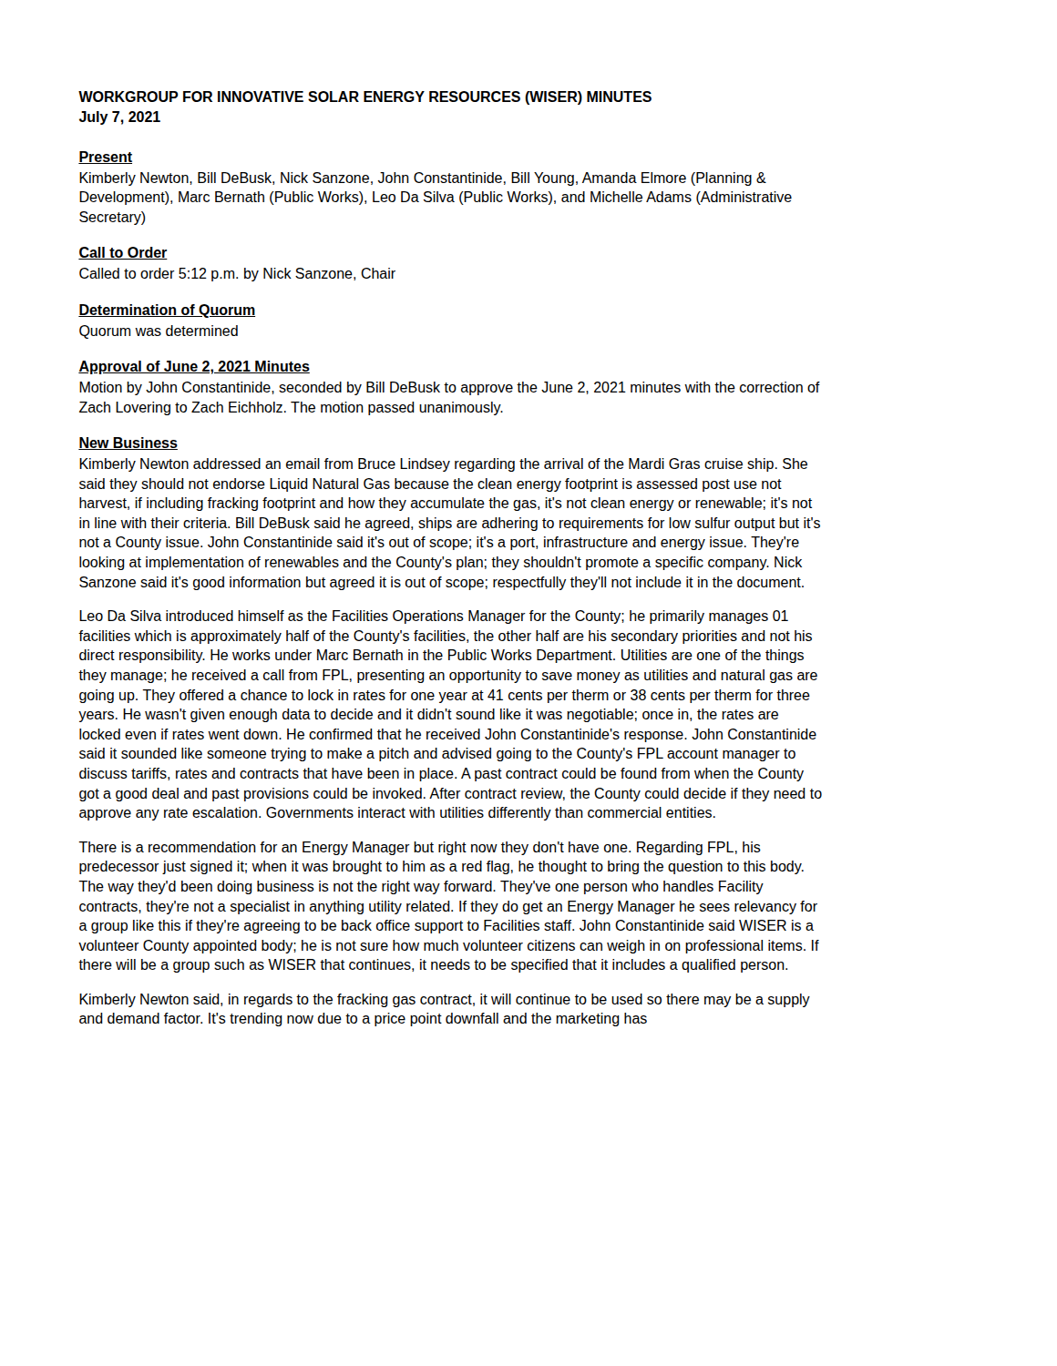WORKGROUP FOR INNOVATIVE SOLAR ENERGY RESOURCES (WISER) MINUTES
July 7, 2021
Present
Kimberly Newton, Bill DeBusk, Nick Sanzone, John Constantinide, Bill Young, Amanda Elmore (Planning & Development), Marc Bernath (Public Works), Leo Da Silva (Public Works), and Michelle Adams (Administrative Secretary)
Call to Order
Called to order 5:12 p.m. by Nick Sanzone, Chair
Determination of Quorum
Quorum was determined
Approval of June 2, 2021 Minutes
Motion by John Constantinide, seconded by Bill DeBusk to approve the June 2, 2021 minutes with the correction of Zach Lovering to Zach Eichholz. The motion passed unanimously.
New Business
Kimberly Newton addressed an email from Bruce Lindsey regarding the arrival of the Mardi Gras cruise ship. She said they should not endorse Liquid Natural Gas because the clean energy footprint is assessed post use not harvest, if including fracking footprint and how they accumulate the gas, it's not clean energy or renewable; it's not in line with their criteria. Bill DeBusk said he agreed, ships are adhering to requirements for low sulfur output but it's not a County issue. John Constantinide said it's out of scope; it's a port, infrastructure and energy issue. They're looking at implementation of renewables and the County's plan; they shouldn't promote a specific company. Nick Sanzone said it's good information but agreed it is out of scope; respectfully they'll not include it in the document.
Leo Da Silva introduced himself as the Facilities Operations Manager for the County; he primarily manages 01 facilities which is approximately half of the County's facilities, the other half are his secondary priorities and not his direct responsibility. He works under Marc Bernath in the Public Works Department. Utilities are one of the things they manage; he received a call from FPL, presenting an opportunity to save money as utilities and natural gas are going up. They offered a chance to lock in rates for one year at 41 cents per therm or 38 cents per therm for three years. He wasn't given enough data to decide and it didn't sound like it was negotiable; once in, the rates are locked even if rates went down. He confirmed that he received John Constantinide's response. John Constantinide said it sounded like someone trying to make a pitch and advised going to the County's FPL account manager to discuss tariffs, rates and contracts that have been in place. A past contract could be found from when the County got a good deal and past provisions could be invoked. After contract review, the County could decide if they need to approve any rate escalation. Governments interact with utilities differently than commercial entities.
There is a recommendation for an Energy Manager but right now they don't have one. Regarding FPL, his predecessor just signed it; when it was brought to him as a red flag, he thought to bring the question to this body. The way they'd been doing business is not the right way forward. They've one person who handles Facility contracts, they're not a specialist in anything utility related. If they do get an Energy Manager he sees relevancy for a group like this if they're agreeing to be back office support to Facilities staff. John Constantinide said WISER is a volunteer County appointed body; he is not sure how much volunteer citizens can weigh in on professional items. If there will be a group such as WISER that continues, it needs to be specified that it includes a qualified person.
Kimberly Newton said, in regards to the fracking gas contract, it will continue to be used so there may be a supply and demand factor. It's trending now due to a price point downfall and the marketing has